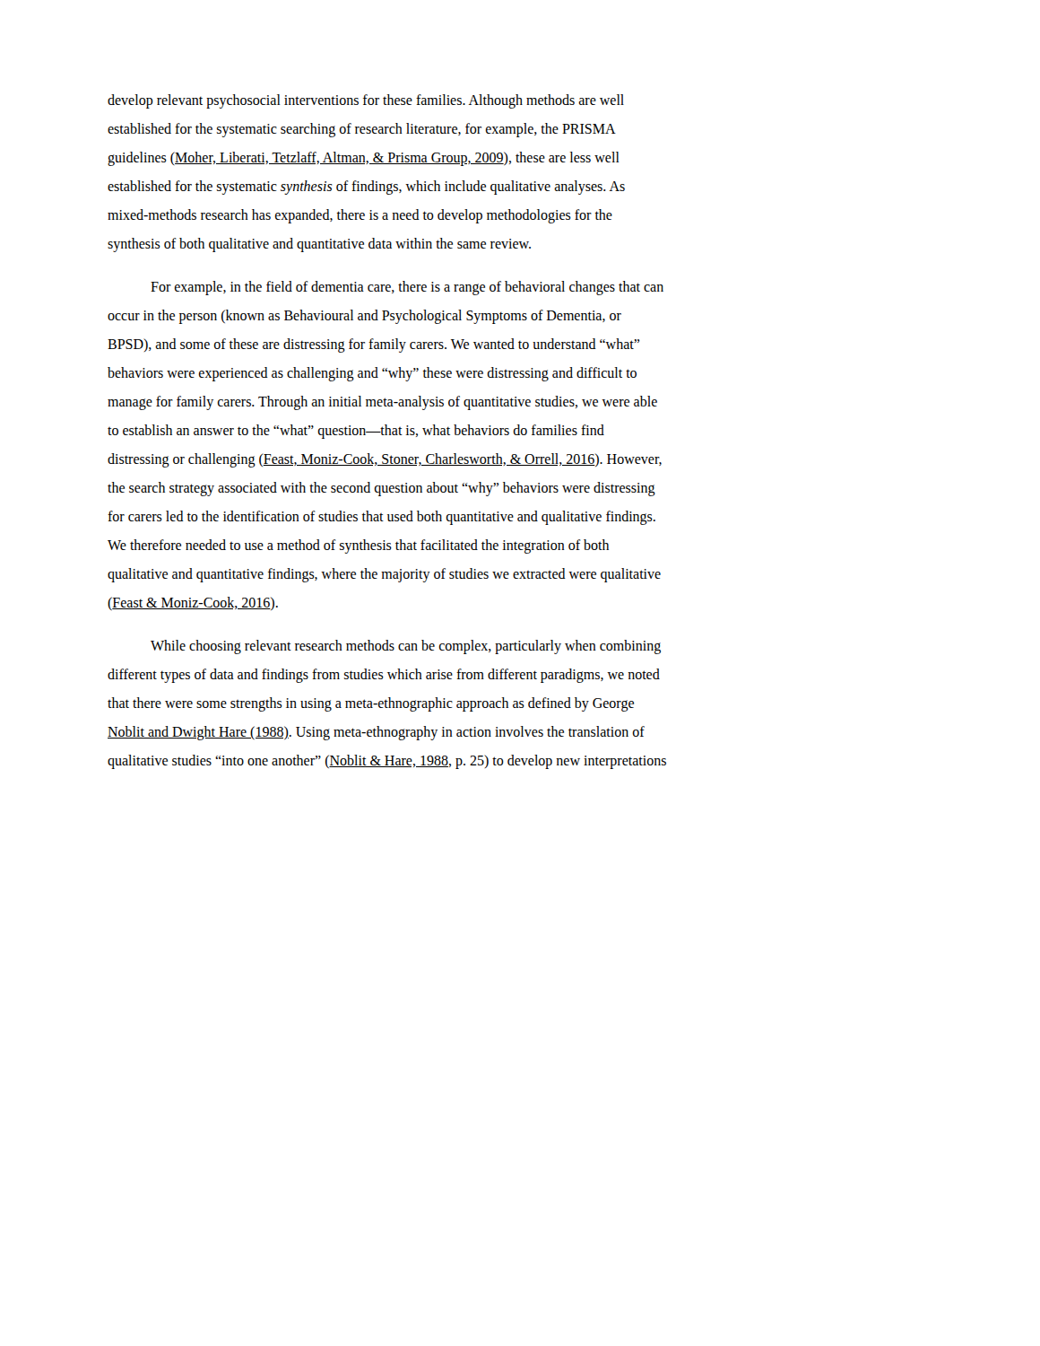develop relevant psychosocial interventions for these families. Although methods are well established for the systematic searching of research literature, for example, the PRISMA guidelines (Moher, Liberati, Tetzlaff, Altman, & Prisma Group, 2009), these are less well established for the systematic synthesis of findings, which include qualitative analyses. As mixed-methods research has expanded, there is a need to develop methodologies for the synthesis of both qualitative and quantitative data within the same review.
For example, in the field of dementia care, there is a range of behavioral changes that can occur in the person (known as Behavioural and Psychological Symptoms of Dementia, or BPSD), and some of these are distressing for family carers. We wanted to understand “what” behaviors were experienced as challenging and “why” these were distressing and difficult to manage for family carers. Through an initial meta-analysis of quantitative studies, we were able to establish an answer to the “what” question—that is, what behaviors do families find distressing or challenging (Feast, Moniz-Cook, Stoner, Charlesworth, & Orrell, 2016). However, the search strategy associated with the second question about “why” behaviors were distressing for carers led to the identification of studies that used both quantitative and qualitative findings. We therefore needed to use a method of synthesis that facilitated the integration of both qualitative and quantitative findings, where the majority of studies we extracted were qualitative (Feast & Moniz-Cook, 2016).
While choosing relevant research methods can be complex, particularly when combining different types of data and findings from studies which arise from different paradigms, we noted that there were some strengths in using a meta-ethnographic approach as defined by George Noblit and Dwight Hare (1988). Using meta-ethnography in action involves the translation of qualitative studies “into one another” (Noblit & Hare, 1988, p. 25) to develop new interpretations